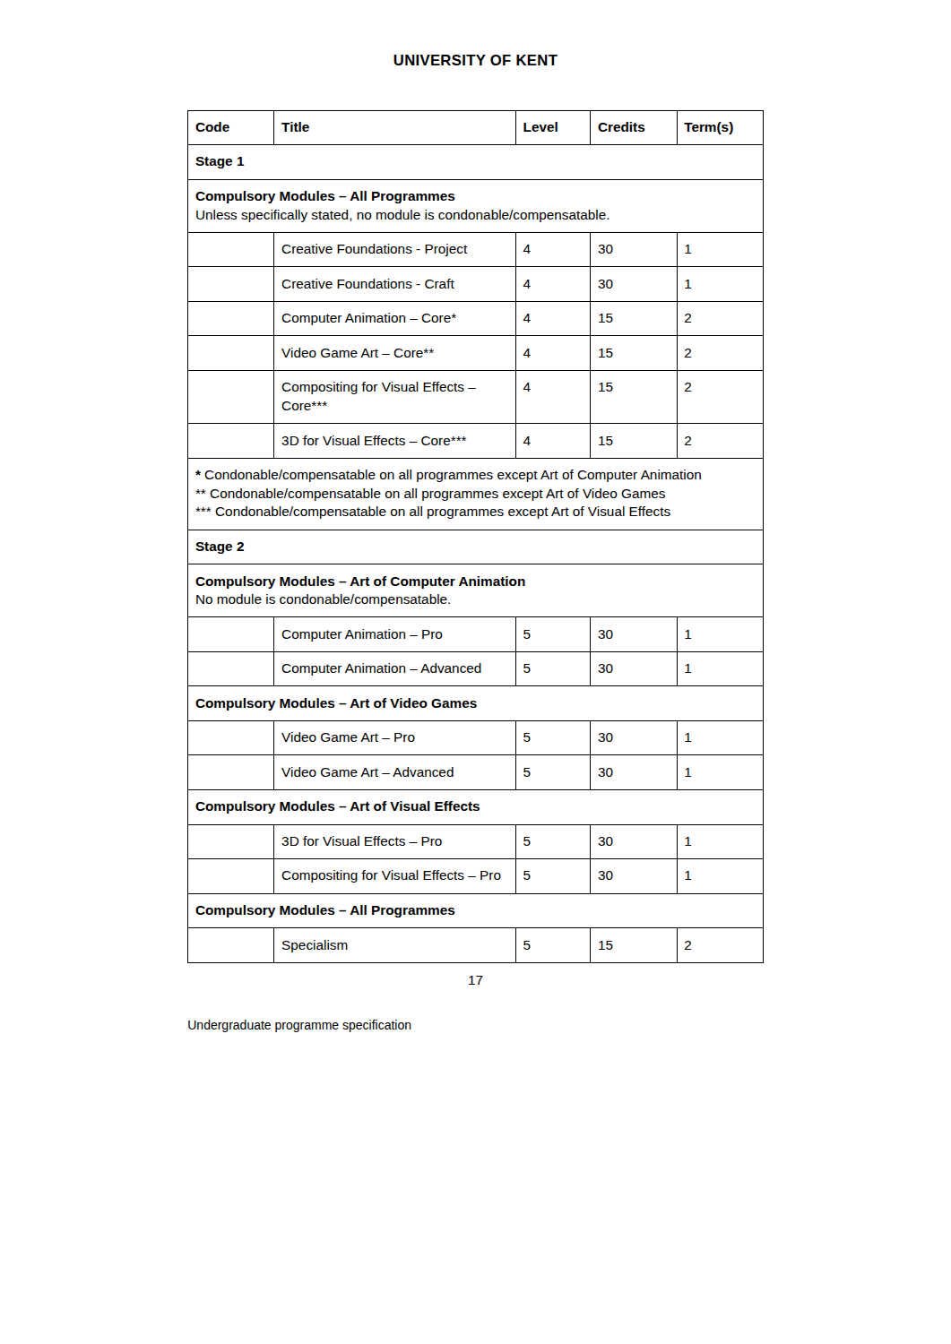UNIVERSITY OF KENT
| Code | Title | Level | Credits | Term(s) |
| --- | --- | --- | --- | --- |
| Stage 1 |
| Compulsory Modules – All Programmes Unless specifically stated, no module is condonable/compensatable. |
| | Creative Foundations - Project | 4 | 30 | 1 |
| | Creative Foundations - Craft | 4 | 30 | 1 |
| | Computer Animation – Core* | 4 | 15 | 2 |
| | Video Game Art – Core** | 4 | 15 | 2 |
| | Compositing for Visual Effects – Core*** | 4 | 15 | 2 |
| | 3D for Visual Effects – Core*** | 4 | 15 | 2 |
| * Condonable/compensatable on all programmes except Art of Computer Animation ** Condonable/compensatable on all programmes except Art of Video Games *** Condonable/compensatable on all programmes except Art of Visual Effects |
| Stage 2 |
| Compulsory Modules – Art of Computer Animation No module is condonable/compensatable. |
| | Computer Animation – Pro | 5 | 30 | 1 |
| | Computer Animation – Advanced | 5 | 30 | 1 |
| Compulsory Modules – Art of Video Games |
| | Video Game Art – Pro | 5 | 30 | 1 |
| | Video Game Art – Advanced | 5 | 30 | 1 |
| Compulsory Modules – Art of Visual Effects |
| | 3D for Visual Effects – Pro | 5 | 30 | 1 |
| | Compositing for Visual Effects – Pro | 5 | 30 | 1 |
| Compulsory Modules – All Programmes |
| | Specialism | 5 | 15 | 2 |
17
Undergraduate programme specification